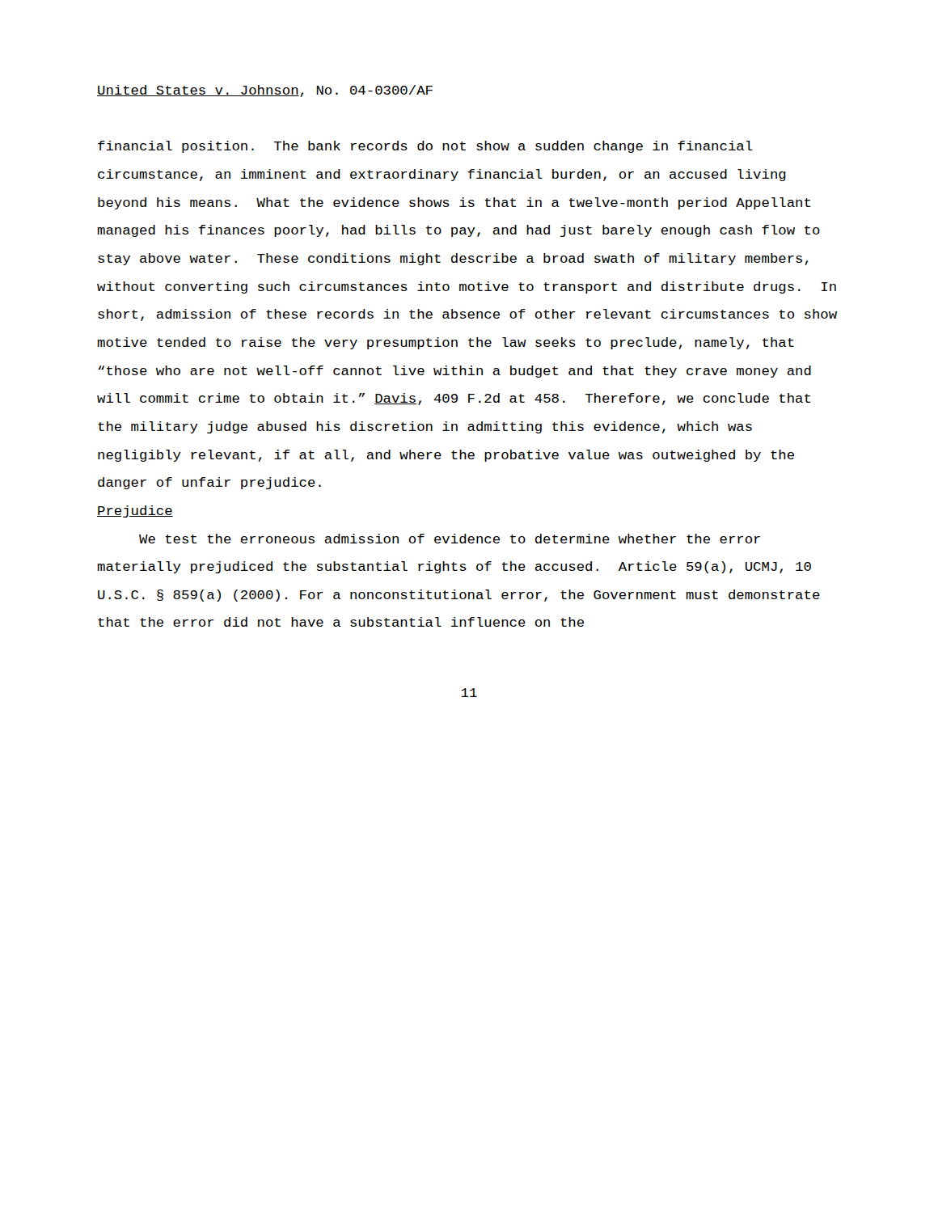United States v. Johnson, No. 04-0300/AF
financial position. The bank records do not show a sudden change in financial circumstance, an imminent and extraordinary financial burden, or an accused living beyond his means. What the evidence shows is that in a twelve-month period Appellant managed his finances poorly, had bills to pay, and had just barely enough cash flow to stay above water. These conditions might describe a broad swath of military members, without converting such circumstances into motive to transport and distribute drugs. In short, admission of these records in the absence of other relevant circumstances to show motive tended to raise the very presumption the law seeks to preclude, namely, that “those who are not well-off cannot live within a budget and that they crave money and will commit crime to obtain it.” Davis, 409 F.2d at 458. Therefore, we conclude that the military judge abused his discretion in admitting this evidence, which was negligibly relevant, if at all, and where the probative value was outweighed by the danger of unfair prejudice.
Prejudice
We test the erroneous admission of evidence to determine whether the error materially prejudiced the substantial rights of the accused. Article 59(a), UCMJ, 10 U.S.C. § 859(a) (2000). For a nonconstitutional error, the Government must demonstrate that the error did not have a substantial influence on the
11